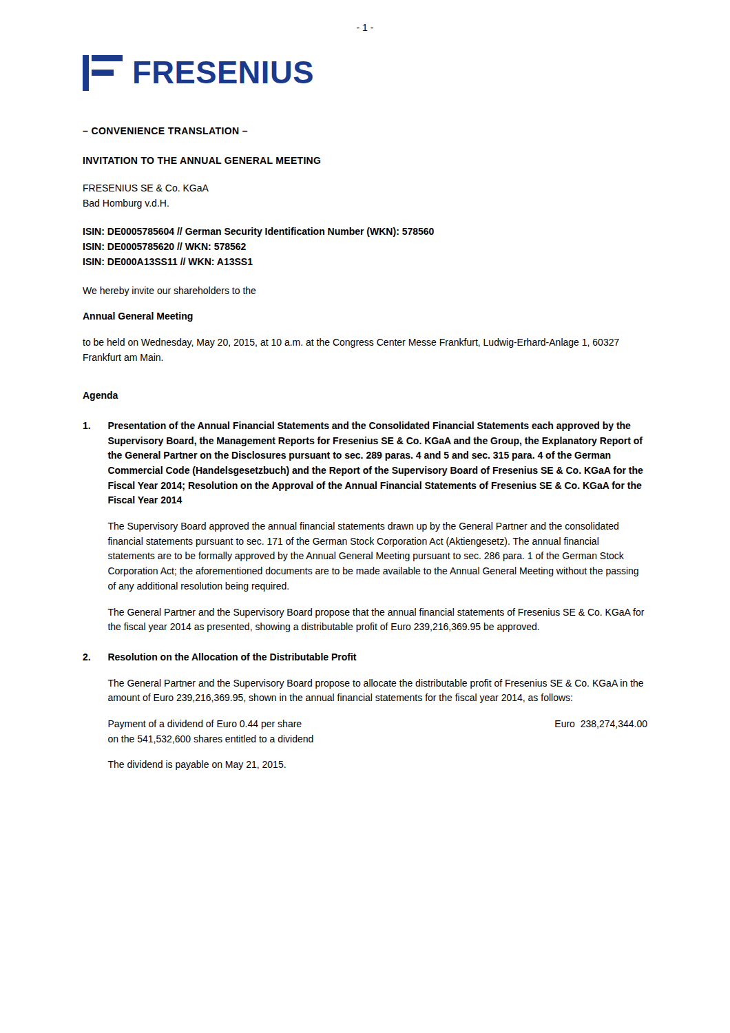- 1 -
Fresenius mark FRESENIUS
– CONVENIENCE TRANSLATION –
INVITATION TO THE ANNUAL GENERAL MEETING
FRESENIUS SE & Co. KGaA
Bad Homburg v.d.H.
ISIN: DE0005785604 // German Security Identification Number (WKN): 578560
ISIN: DE0005785620 // WKN: 578562
ISIN: DE000A13SS11 // WKN: A13SS1
We hereby invite our shareholders to the
Annual General Meeting
to be held on Wednesday, May 20, 2015, at 10 a.m. at the Congress Center Messe Frankfurt, Ludwig-Erhard-Anlage 1, 60327 Frankfurt am Main.
Agenda
Presentation of the Annual Financial Statements and the Consolidated Financial Statements each approved by the Supervisory Board, the Management Reports for Fresenius SE & Co. KGaA and the Group, the Explanatory Report of the General Partner on the Disclosures pursuant to sec. 289 paras. 4 and 5 and sec. 315 para. 4 of the German Commercial Code (Handelsgesetzbuch) and the Report of the Supervisory Board of Fresenius SE & Co. KGaA for the Fiscal Year 2014; Resolution on the Approval of the Annual Financial Statements of Fresenius SE & Co. KGaA for the Fiscal Year 2014
The Supervisory Board approved the annual financial statements drawn up by the General Partner and the consolidated financial statements pursuant to sec. 171 of the German Stock Corporation Act (Aktiengesetz). The annual financial statements are to be formally approved by the Annual General Meeting pursuant to sec. 286 para. 1 of the German Stock Corporation Act; the aforementioned documents are to be made available to the Annual General Meeting without the passing of any additional resolution being required.
The General Partner and the Supervisory Board propose that the annual financial statements of Fresenius SE & Co. KGaA for the fiscal year 2014 as presented, showing a distributable profit of Euro 239,216,369.95 be approved.
Resolution on the Allocation of the Distributable Profit
The General Partner and the Supervisory Board propose to allocate the distributable profit of Fresenius SE & Co. KGaA in the amount of Euro 239,216,369.95, shown in the annual financial statements for the fiscal year 2014, as follows:
Payment of a dividend of Euro 0.44 per share
on the 541,532,600 shares entitled to a dividend Euro 238,274,344.00
The dividend is payable on May 21, 2015.